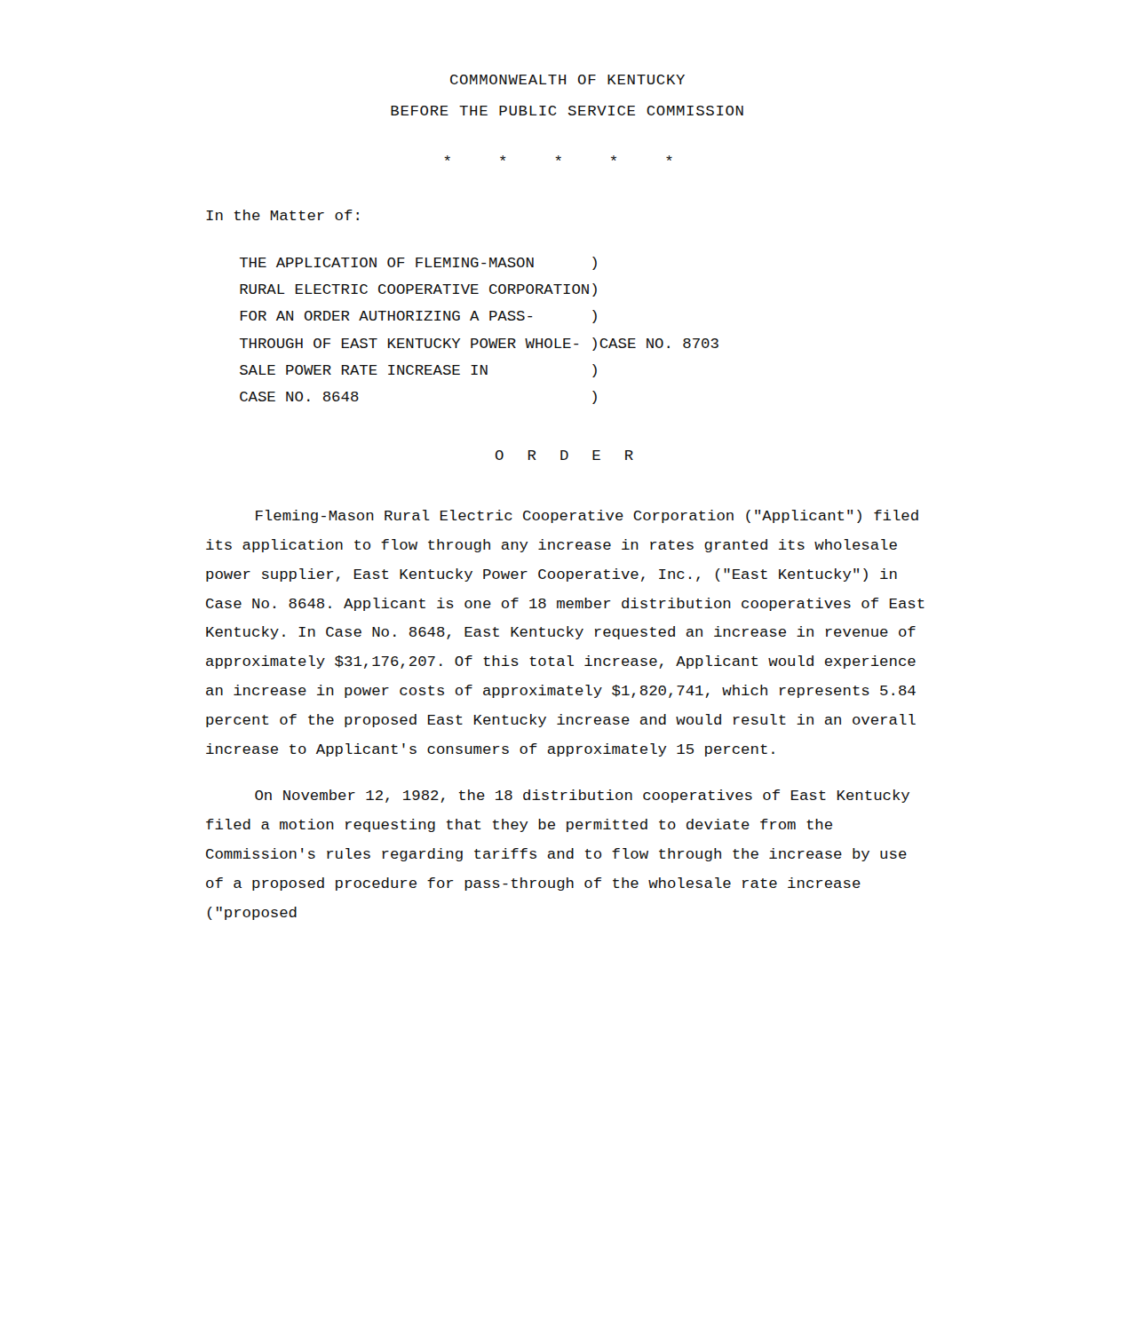COMMONWEALTH OF KENTUCKY
BEFORE THE PUBLIC SERVICE COMMISSION
* * * * *
In the Matter of:
| THE APPLICATION OF FLEMING-MASON | ) | |
| RURAL ELECTRIC COOPERATIVE CORPORATION | ) | |
| FOR AN ORDER AUTHORIZING A PASS- | ) | |
| THROUGH OF EAST KENTUCKY POWER WHOLE- | ) | CASE NO. 8703 |
| SALE POWER RATE INCREASE IN | ) | |
| CASE NO. 8648 | ) | |
O R D E R
Fleming-Mason Rural Electric Cooperative Corporation ("Applicant") filed its application to flow through any increase in rates granted its wholesale power supplier, East Kentucky Power Cooperative, Inc., ("East Kentucky") in Case No. 8648. Applicant is one of 18 member distribution cooperatives of East Kentucky. In Case No. 8648, East Kentucky requested an increase in revenue of approximately $31,176,207. Of this total increase, Applicant would experience an increase in power costs of approximately $1,820,741, which represents 5.84 percent of the proposed East Kentucky increase and would result in an overall increase to Applicant's consumers of approximately 15 percent.
On November 12, 1982, the 18 distribution cooperatives of East Kentucky filed a motion requesting that they be permitted to deviate from the Commission's rules regarding tariffs and to flow through the increase by use of a proposed procedure for pass-through of the wholesale rate increase ("proposed